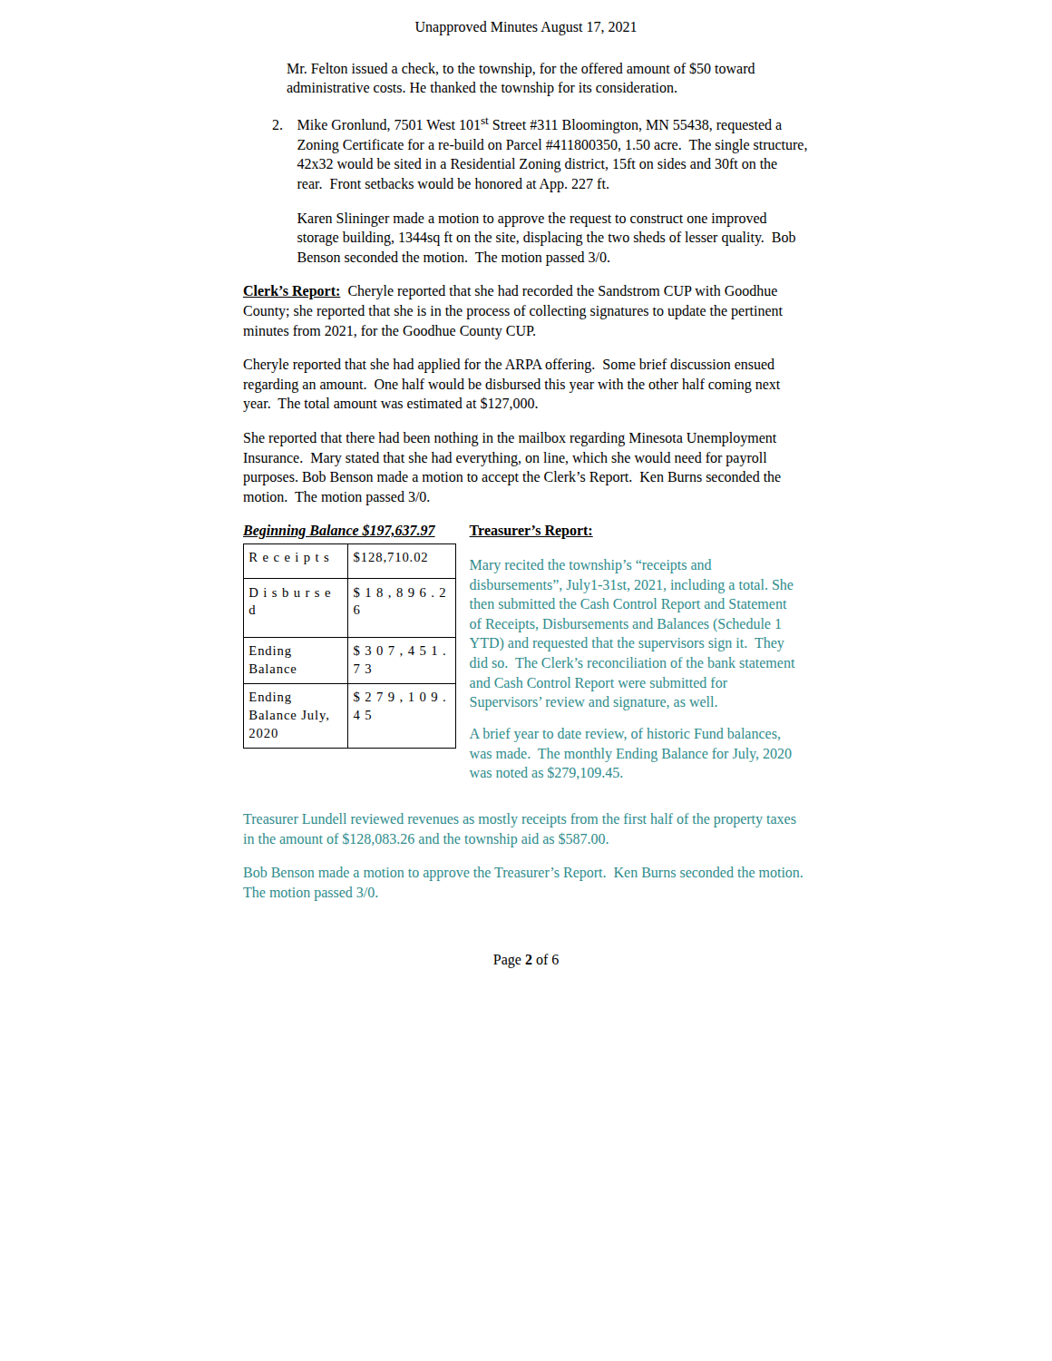Unapproved Minutes August 17, 2021
Mr. Felton issued a check, to the township, for the offered amount of $50 toward administrative costs. He thanked the township for its consideration.
Mike Gronlund, 7501 West 101st Street #311 Bloomington, MN 55438, requested a Zoning Certificate for a re-build on Parcel #411800350, 1.50 acre. The single structure, 42x32 would be sited in a Residential Zoning district, 15ft on sides and 30ft on the rear. Front setbacks would be honored at App. 227 ft.
Karen Slininger made a motion to approve the request to construct one improved storage building, 1344sq ft on the site, displacing the two sheds of lesser quality. Bob Benson seconded the motion. The motion passed 3/0.
Clerk’s Report: Cheryle reported that she had recorded the Sandstrom CUP with Goodhue County; she reported that she is in the process of collecting signatures to update the pertinent minutes from 2021, for the Goodhue County CUP.
Cheryle reported that she had applied for the ARPA offering. Some brief discussion ensued regarding an amount. One half would be disbursed this year with the other half coming next year. The total amount was estimated at $127,000.
She reported that there had been nothing in the mailbox regarding Minesota Unemployment Insurance. Mary stated that she had everything, on line, which she would need for payroll purposes. Bob Benson made a motion to accept the Clerk’s Report. Ken Burns seconded the motion. The motion passed 3/0.
Beginning Balance $197,637.97
| R e c e i p t s | $128,710.02 |
| D i s b u r s e d | $ 1 8 , 8 9 6 . 2 6 |
| Ending Balance | $ 3 0 7 , 4 5 1 . 7 3 |
| Ending Balance July, 2020 | $ 2 7 9 , 1 0 9 . 4 5 |
Treasurer’s Report:
Mary recited the township’s “receipts and disbursements”, July1-31st, 2021, including a total. She then submitted the Cash Control Report and Statement of Receipts, Disbursements and Balances (Schedule 1 YTD) and requested that the supervisors sign it. They did so. The Clerk’s reconciliation of the bank statement and Cash Control Report were submitted for Supervisors’ review and signature, as well.
A brief year to date review, of historic Fund balances, was made. The monthly Ending Balance for July, 2020 was noted as $279,109.45.
Treasurer Lundell reviewed revenues as mostly receipts from the first half of the property taxes in the amount of $128,083.26 and the township aid as $587.00.
Bob Benson made a motion to approve the Treasurer’s Report. Ken Burns seconded the motion. The motion passed 3/0.
Page 2 of 6